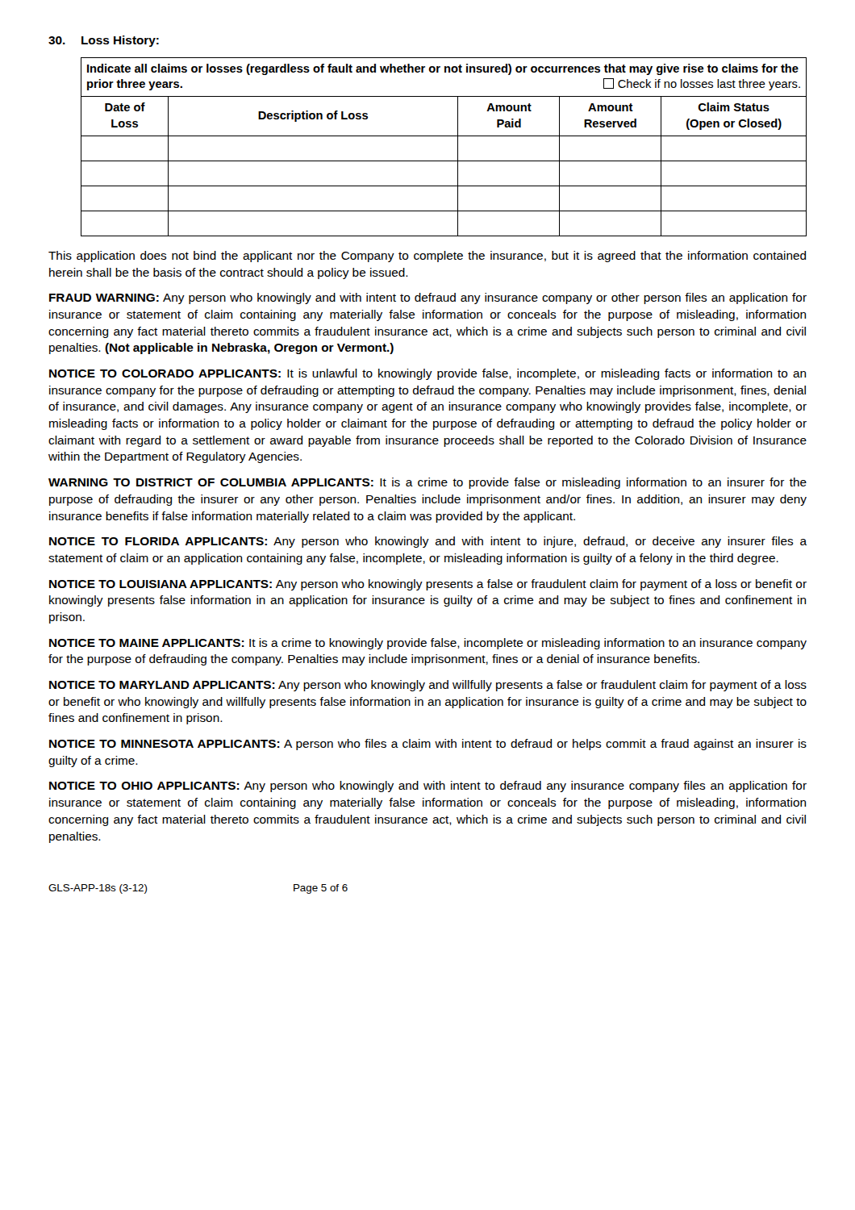30. Loss History:
| Indicate all claims or losses (regardless of fault and whether or not insured) or occurrences that may give rise to claims for the prior three years. Check if no losses last three years. |
| Date of Loss | Description of Loss | Amount Paid | Amount Reserved | Claim Status (Open or Closed) |
This application does not bind the applicant nor the Company to complete the insurance, but it is agreed that the information contained herein shall be the basis of the contract should a policy be issued.
FRAUD WARNING: Any person who knowingly and with intent to defraud any insurance company or other person files an application for insurance or statement of claim containing any materially false information or conceals for the purpose of misleading, information concerning any fact material thereto commits a fraudulent insurance act, which is a crime and subjects such person to criminal and civil penalties. (Not applicable in Nebraska, Oregon or Vermont.)
NOTICE TO COLORADO APPLICANTS: It is unlawful to knowingly provide false, incomplete, or misleading facts or information to an insurance company for the purpose of defrauding or attempting to defraud the company. Penalties may include imprisonment, fines, denial of insurance, and civil damages. Any insurance company or agent of an insurance company who knowingly provides false, incomplete, or misleading facts or information to a policy holder or claimant for the purpose of defrauding or attempting to defraud the policy holder or claimant with regard to a settlement or award payable from insurance proceeds shall be reported to the Colorado Division of Insurance within the Department of Regulatory Agencies.
WARNING TO DISTRICT OF COLUMBIA APPLICANTS: It is a crime to provide false or misleading information to an insurer for the purpose of defrauding the insurer or any other person. Penalties include imprisonment and/or fines. In addition, an insurer may deny insurance benefits if false information materially related to a claim was provided by the applicant.
NOTICE TO FLORIDA APPLICANTS: Any person who knowingly and with intent to injure, defraud, or deceive any insurer files a statement of claim or an application containing any false, incomplete, or misleading information is guilty of a felony in the third degree.
NOTICE TO LOUISIANA APPLICANTS: Any person who knowingly presents a false or fraudulent claim for payment of a loss or benefit or knowingly presents false information in an application for insurance is guilty of a crime and may be subject to fines and confinement in prison.
NOTICE TO MAINE APPLICANTS: It is a crime to knowingly provide false, incomplete or misleading information to an insurance company for the purpose of defrauding the company. Penalties may include imprisonment, fines or a denial of insurance benefits.
NOTICE TO MARYLAND APPLICANTS: Any person who knowingly and willfully presents a false or fraudulent claim for payment of a loss or benefit or who knowingly and willfully presents false information in an application for insurance is guilty of a crime and may be subject to fines and confinement in prison.
NOTICE TO MINNESOTA APPLICANTS: A person who files a claim with intent to defraud or helps commit a fraud against an insurer is guilty of a crime.
NOTICE TO OHIO APPLICANTS: Any person who knowingly and with intent to defraud any insurance company files an application for insurance or statement of claim containing any materially false information or conceals for the purpose of misleading, information concerning any fact material thereto commits a fraudulent insurance act, which is a crime and subjects such person to criminal and civil penalties.
GLS-APP-18s (3-12) Page 5 of 6